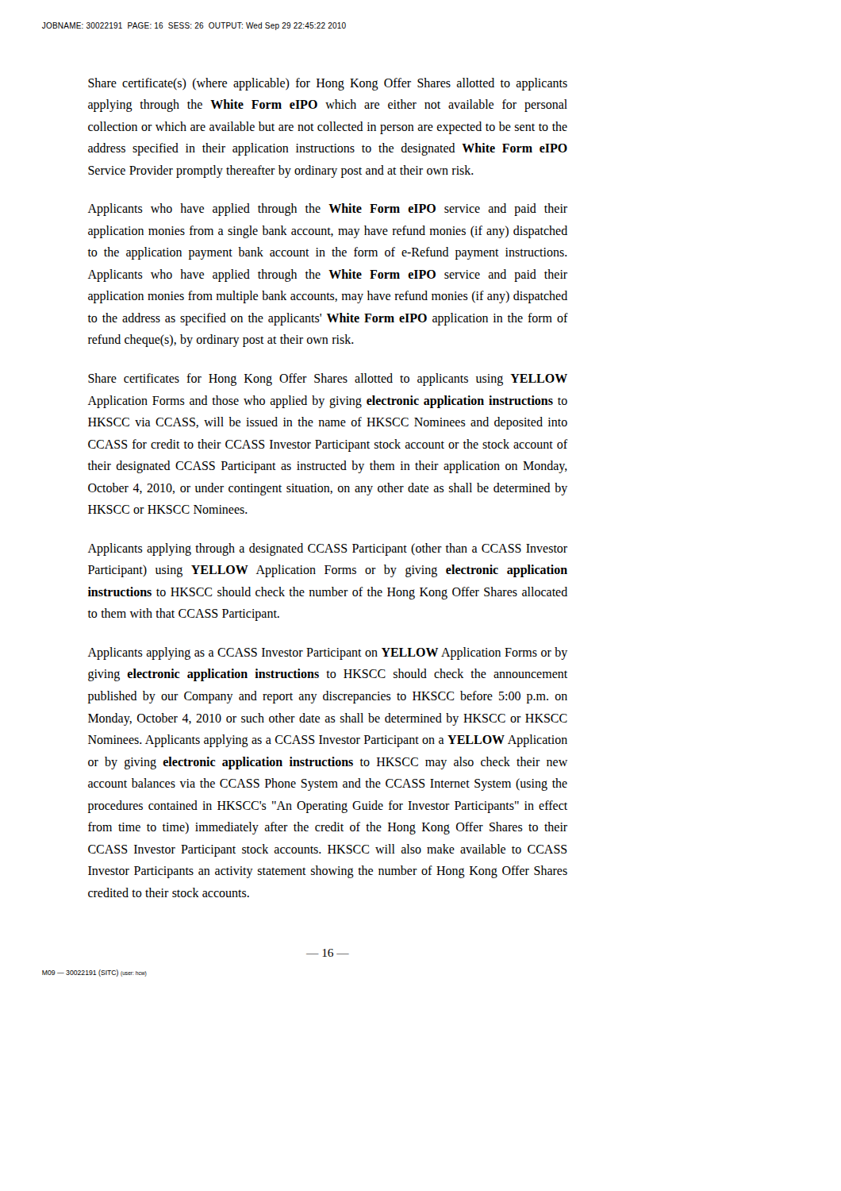JOBNAME: 30022191 PAGE: 16 SESS: 26 OUTPUT: Wed Sep 29 22:45:22 2010
Share certificate(s) (where applicable) for Hong Kong Offer Shares allotted to applicants applying through the White Form eIPO which are either not available for personal collection or which are available but are not collected in person are expected to be sent to the address specified in their application instructions to the designated White Form eIPO Service Provider promptly thereafter by ordinary post and at their own risk.
Applicants who have applied through the White Form eIPO service and paid their application monies from a single bank account, may have refund monies (if any) dispatched to the application payment bank account in the form of e-Refund payment instructions. Applicants who have applied through the White Form eIPO service and paid their application monies from multiple bank accounts, may have refund monies (if any) dispatched to the address as specified on the applicants' White Form eIPO application in the form of refund cheque(s), by ordinary post at their own risk.
Share certificates for Hong Kong Offer Shares allotted to applicants using YELLOW Application Forms and those who applied by giving electronic application instructions to HKSCC via CCASS, will be issued in the name of HKSCC Nominees and deposited into CCASS for credit to their CCASS Investor Participant stock account or the stock account of their designated CCASS Participant as instructed by them in their application on Monday, October 4, 2010, or under contingent situation, on any other date as shall be determined by HKSCC or HKSCC Nominees.
Applicants applying through a designated CCASS Participant (other than a CCASS Investor Participant) using YELLOW Application Forms or by giving electronic application instructions to HKSCC should check the number of the Hong Kong Offer Shares allocated to them with that CCASS Participant.
Applicants applying as a CCASS Investor Participant on YELLOW Application Forms or by giving electronic application instructions to HKSCC should check the announcement published by our Company and report any discrepancies to HKSCC before 5:00 p.m. on Monday, October 4, 2010 or such other date as shall be determined by HKSCC or HKSCC Nominees. Applicants applying as a CCASS Investor Participant on a YELLOW Application or by giving electronic application instructions to HKSCC may also check their new account balances via the CCASS Phone System and the CCASS Internet System (using the procedures contained in HKSCC's "An Operating Guide for Investor Participants" in effect from time to time) immediately after the credit of the Hong Kong Offer Shares to their CCASS Investor Participant stock accounts. HKSCC will also make available to CCASS Investor Participants an activity statement showing the number of Hong Kong Offer Shares credited to their stock accounts.
— 16 —
M09 — 30022191 (SITC) (user: hcw)